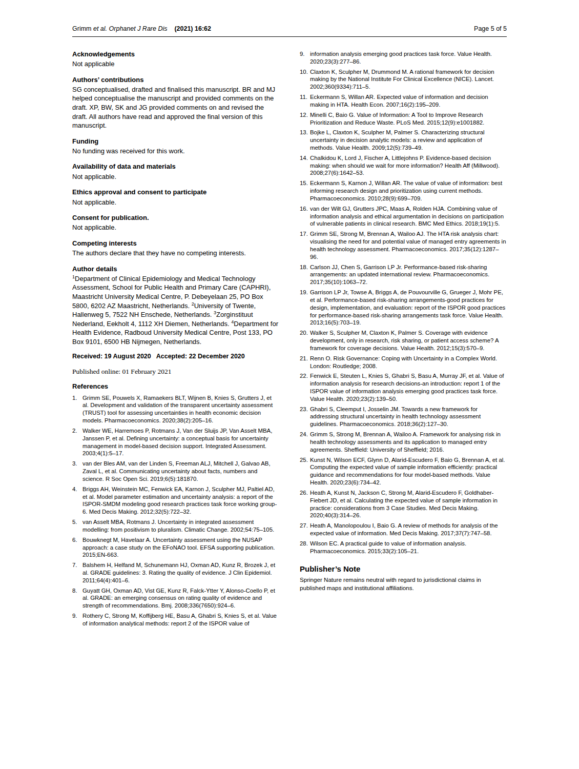Grimm et al. Orphanet J Rare Dis (2021) 16:62
Page 5 of 5
Acknowledgements
Not applicable
Authors’ contributions
SG conceptualised, drafted and finalised this manuscript. BR and MJ helped conceptualise the manuscript and provided comments on the draft. XP, BW, SK and JG provided comments on and revised the draft. All authors have read and approved the final version of this manuscript.
Funding
No funding was received for this work.
Availability of data and materials
Not applicable.
Ethics approval and consent to participate
Not applicable.
Consent for publication.
Not applicable.
Competing interests
The authors declare that they have no competing interests.
Author details
1Department of Clinical Epidemiology and Medical Technology Assessment, School for Public Health and Primary Care (CAPHRI), Maastricht University Medical Centre, P. Debeyelaan 25, PO Box 5800, 6202 AZ Maastricht, Netherlands. 2University of Twente, Hallenweg 5, 7522 NH Enschede, Netherlands. 3Zorginstituut Nederland, Eekholt 4, 1112 XH Diemen, Netherlands. 4Department for Health Evidence, Radboud University Medical Centre, Post 133, PO Box 9101, 6500 HB Nijmegen, Netherlands.
Received: 19 August 2020 Accepted: 22 December 2020
Published online: 01 February 2021
References
Grimm SE, Pouwels X, Ramaekers BLT, Wijnen B, Knies S, Grutters J, et al. Development and validation of the transparent uncertainty assessment (TRUST) tool for assessing uncertainties in health economic decision models. Pharmacoeconomics. 2020;38(2):205–16.
Walker WE, Harremoes P, Rotmans J, Van der Sluijs JP, Van Asselt MBA, Janssen P, et al. Defining uncertainty: a conceptual basis for uncertainty management in model-based decision support. Integrated Assessment. 2003;4(1):5–17.
van der Bles AM, van der Linden S, Freeman ALJ, Mitchell J, Galvao AB, Zaval L, et al. Communicating uncertainty about facts, numbers and science. R Soc Open Sci. 2019;6(5):181870.
Briggs AH, Weinstein MC, Fenwick EA, Karnon J, Sculpher MJ, Paltiel AD, et al. Model parameter estimation and uncertainty analysis: a report of the ISPOR-SMDM modeling good research practices task force working group-6. Med Decis Making. 2012;32(5):722–32.
van Asselt MBA, Rotmans J. Uncertainty in integrated assessment modelling: from positivism to pluralism. Climatic Change. 2002;54:75–105.
Bouwknegt M, Havelaar A. Uncertainty assessment using the NUSAP approach: a case study on the EFoNAO tool. EFSA supporting publication. 2015;EN-663.
Balshem H, Helfand M, Schunemann HJ, Oxman AD, Kunz R, Brozek J, et al. GRADE guidelines: 3. Rating the quality of evidence. J Clin Epidemiol. 2011;64(4):401–6.
Guyatt GH, Oxman AD, Vist GE, Kunz R, Falck-Ytter Y, Alonso-Coello P, et al. GRADE: an emerging consensus on rating quality of evidence and strength of recommendations. Bmj. 2008;336(7650):924–6.
Rothery C, Strong M, Koffijberg HE, Basu A, Ghabri S, Knies S, et al. Value of information analytical methods: report 2 of the ISPOR value of
information analysis emerging good practices task force. Value Health. 2020;23(3):277–86.
Claxton K, Sculpher M, Drummond M. A rational framework for decision making by the National Institute For Clinical Excellence (NICE). Lancet. 2002;360(9334):711–5.
Eckermann S, Willan AR. Expected value of information and decision making in HTA. Health Econ. 2007;16(2):195–209.
Minelli C, Baio G. Value of Information: A Tool to Improve Research Prioritization and Reduce Waste. PLoS Med. 2015;12(9):e1001882.
Bojke L, Claxton K, Sculpher M, Palmer S. Characterizing structural uncertainty in decision analytic models: a review and application of methods. Value Health. 2009;12(5):739–49.
Chalkidou K, Lord J, Fischer A, Littlejohns P. Evidence-based decision making: when should we wait for more information? Health Aff (Millwood). 2008;27(6):1642–53.
Eckermann S, Karnon J, Willan AR. The value of value of information: best informing research design and prioritization using current methods. Pharmacoeconomics. 2010;28(9):699–709.
van der Wilt GJ, Grutters JPC, Maas A, Rolden HJA. Combining value of information analysis and ethical argumentation in decisions on participation of vulnerable patients in clinical research. BMC Med Ethics. 2018;19(1):5.
Grimm SE, Strong M, Brennan A, Wailoo AJ. The HTA risk analysis chart: visualising the need for and potential value of managed entry agreements in health technology assessment. Pharmacoeconomics. 2017;35(12):1287–96.
Carlson JJ, Chen S, Garrison LP Jr. Performance-based risk-sharing arrangements: an updated international review. Pharmacoeconomics. 2017;35(10):1063–72.
Garrison LP Jr, Towse A, Briggs A, de Pouvourville G, Grueger J, Mohr PE, et al. Performance-based risk-sharing arrangements-good practices for design, implementation, and evaluation: report of the ISPOR good practices for performance-based risk-sharing arrangements task force. Value Health. 2013;16(5):703–19.
Walker S, Sculpher M, Claxton K, Palmer S. Coverage with evidence development, only in research, risk sharing, or patient access scheme? A framework for coverage decisions. Value Health. 2012;15(3):570–9.
Renn O. Risk Governance: Coping with Uncertainty in a Complex World. London: Routledge; 2008.
Fenwick E, Steuten L, Knies S, Ghabri S, Basu A, Murray JF, et al. Value of information analysis for research decisions-an introduction: report 1 of the ISPOR value of information analysis emerging good practices task force. Value Health. 2020;23(2):139–50.
Ghabri S, Cleemput I, Josselin JM. Towards a new framework for addressing structural uncertainty in health technology assessment guidelines. Pharmacoeconomics. 2018;36(2):127–30.
Grimm S, Strong M, Brennan A, Wailoo A. Framework for analysing risk in health technology assessments and its application to managed entry agreements. Sheffield: University of Sheffield; 2016.
Kunst N, Wilson ECF, Glynn D, Alarid-Escudero F, Baio G, Brennan A, et al. Computing the expected value of sample information efficiently: practical guidance and recommendations for four model-based methods. Value Health. 2020;23(6):734–42.
Heath A, Kunst N, Jackson C, Strong M, Alarid-Escudero F, Goldhaber-Fiebert JD, et al. Calculating the expected value of sample information in practice: considerations from 3 Case Studies. Med Decis Making. 2020;40(3):314–26.
Heath A, Manolopoulou I, Baio G. A review of methods for analysis of the expected value of information. Med Decis Making. 2017;37(7):747–58.
Wilson EC. A practical guide to value of information analysis. Pharmacoeconomics. 2015;33(2):105–21.
Publisher’s Note
Springer Nature remains neutral with regard to jurisdictional claims in published maps and institutional affiliations.